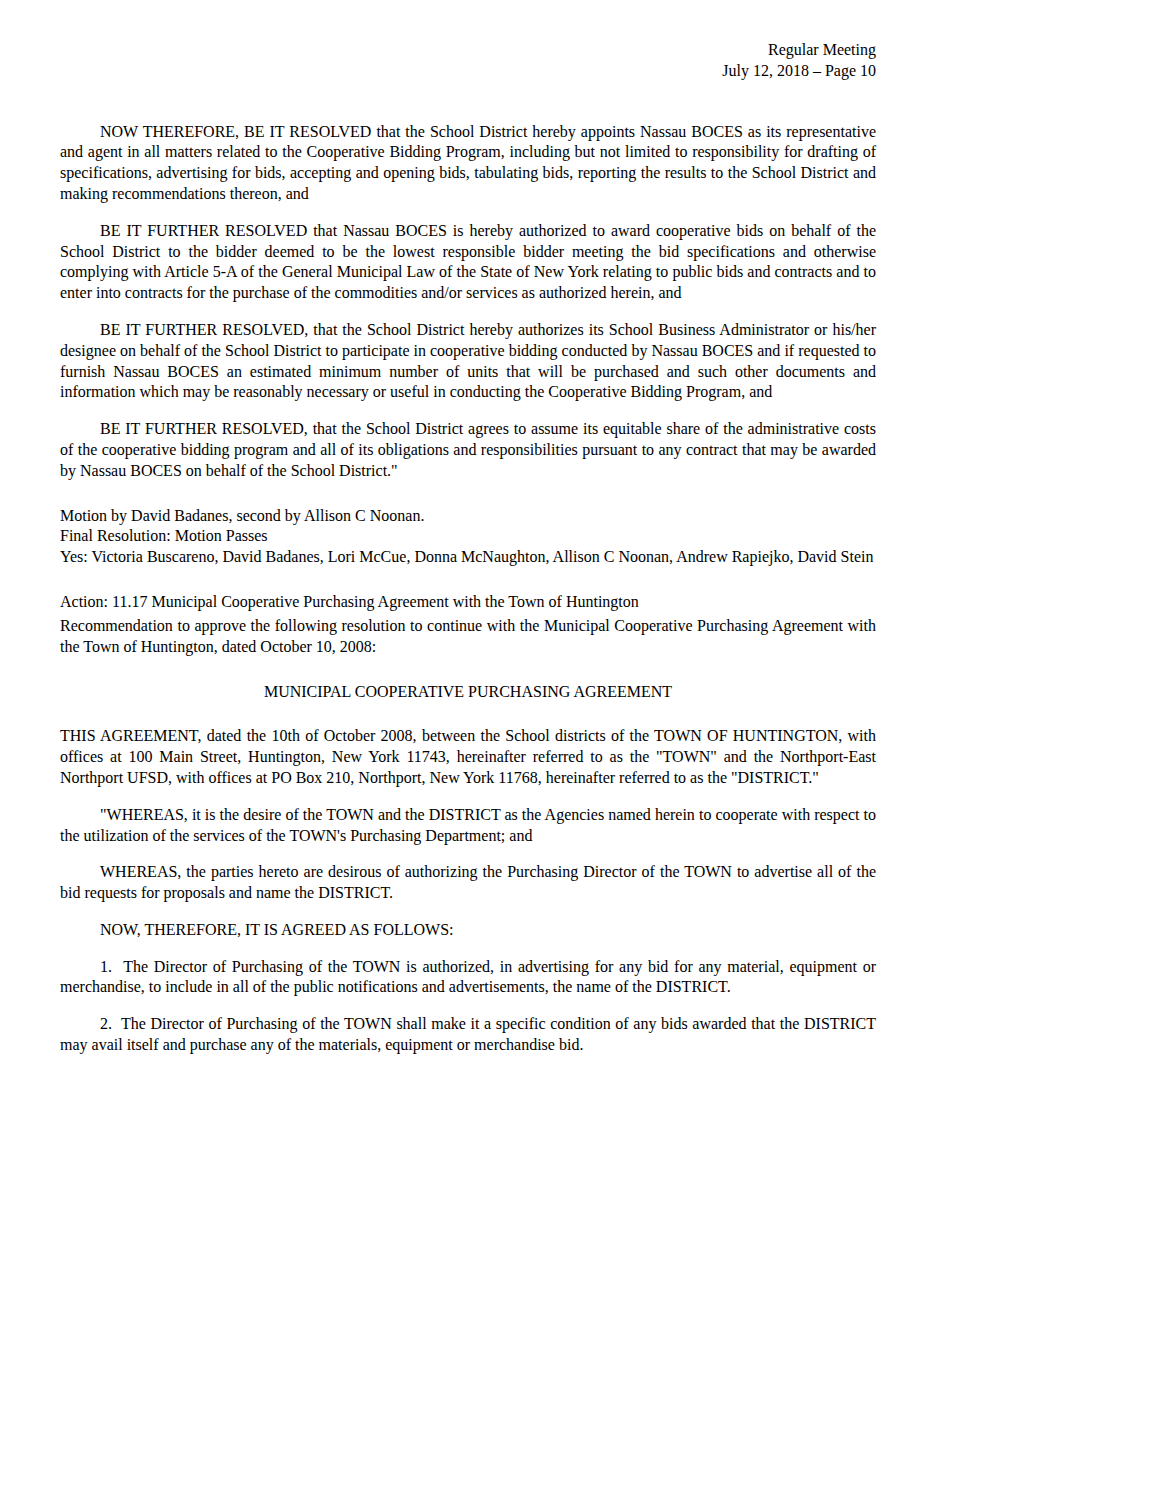Regular Meeting
July 12, 2018 – Page 10
NOW THEREFORE, BE IT RESOLVED that the School District hereby appoints Nassau BOCES as its representative and agent in all matters related to the Cooperative Bidding Program, including but not limited to responsibility for drafting of specifications, advertising for bids, accepting and opening bids, tabulating bids, reporting the results to the School District and making recommendations thereon, and
BE IT FURTHER RESOLVED that Nassau BOCES is hereby authorized to award cooperative bids on behalf of the School District to the bidder deemed to be the lowest responsible bidder meeting the bid specifications and otherwise complying with Article 5-A of the General Municipal Law of the State of New York relating to public bids and contracts and to enter into contracts for the purchase of the commodities and/or services as authorized herein, and
BE IT FURTHER RESOLVED, that the School District hereby authorizes its School Business Administrator or his/her designee on behalf of the School District to participate in cooperative bidding conducted by Nassau BOCES and if requested to furnish Nassau BOCES an estimated minimum number of units that will be purchased and such other documents and information which may be reasonably necessary or useful in conducting the Cooperative Bidding Program, and
BE IT FURTHER RESOLVED, that the School District agrees to assume its equitable share of the administrative costs of the cooperative bidding program and all of its obligations and responsibilities pursuant to any contract that may be awarded by Nassau BOCES on behalf of the School District."
Motion by David Badanes, second by Allison C Noonan.
Final Resolution: Motion Passes
Yes: Victoria Buscareno, David Badanes, Lori McCue, Donna McNaughton, Allison C Noonan, Andrew Rapiejko, David Stein
Action: 11.17 Municipal Cooperative Purchasing Agreement with the Town of Huntington
Recommendation to approve the following resolution to continue with the Municipal Cooperative Purchasing Agreement with the Town of Huntington, dated October 10, 2008:
MUNICIPAL COOPERATIVE PURCHASING AGREEMENT
THIS AGREEMENT, dated the 10th of October 2008, between the School districts of the TOWN OF HUNTINGTON, with offices at 100 Main Street, Huntington, New York 11743, hereinafter referred to as the "TOWN" and the Northport-East Northport UFSD, with offices at PO Box 210, Northport, New York 11768, hereinafter referred to as the "DISTRICT."
"WHEREAS, it is the desire of the TOWN and the DISTRICT as the Agencies named herein to cooperate with respect to the utilization of the services of the TOWN's Purchasing Department; and
WHEREAS, the parties hereto are desirous of authorizing the Purchasing Director of the TOWN to advertise all of the bid requests for proposals and name the DISTRICT.
NOW, THEREFORE, IT IS AGREED AS FOLLOWS:
1. The Director of Purchasing of the TOWN is authorized, in advertising for any bid for any material, equipment or merchandise, to include in all of the public notifications and advertisements, the name of the DISTRICT.
2. The Director of Purchasing of the TOWN shall make it a specific condition of any bids awarded that the DISTRICT may avail itself and purchase any of the materials, equipment or merchandise bid.